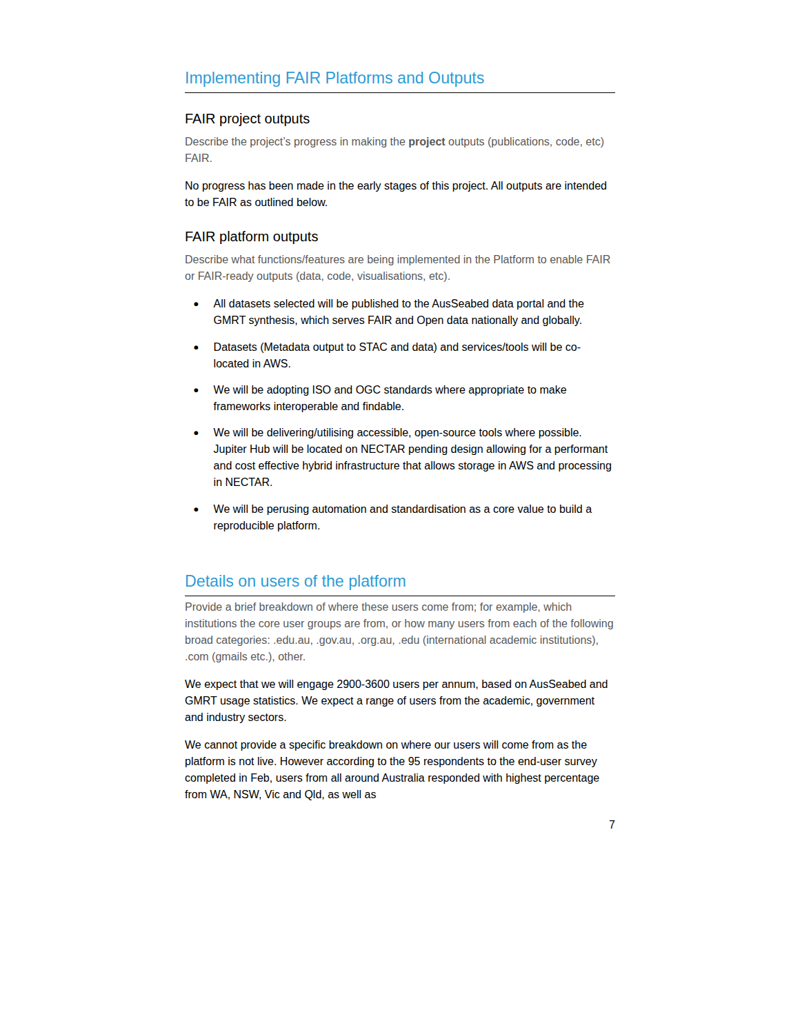Implementing FAIR Platforms and Outputs
FAIR project outputs
Describe the project’s progress in making the project outputs (publications, code, etc) FAIR.
No progress has been made in the early stages of this project. All outputs are intended to be FAIR as outlined below.
FAIR platform outputs
Describe what functions/features are being implemented in the Platform to enable FAIR or FAIR-ready outputs (data, code, visualisations, etc).
All datasets selected will be published to the AusSeabed data portal and the GMRT synthesis, which serves FAIR and Open data nationally and globally.
Datasets (Metadata output to STAC and data) and services/tools will be co-located in AWS.
We will be adopting ISO and OGC standards where appropriate to make frameworks interoperable and findable.
We will be delivering/utilising accessible, open-source tools where possible. Jupiter Hub will be located on NECTAR pending design allowing for a performant and cost effective hybrid infrastructure that allows storage in AWS and processing in NECTAR.
We will be perusing automation and standardisation as a core value to build a reproducible platform.
Details on users of the platform
Provide a brief breakdown of where these users come from; for example, which institutions the core user groups are from, or how many users from each of the following broad categories: .edu.au, .gov.au, .org.au, .edu (international academic institutions), .com (gmails etc.), other.
We expect that we will engage 2900-3600 users per annum, based on AusSeabed and GMRT usage statistics. We expect a range of users from the academic, government and industry sectors.
We cannot provide a specific breakdown on where our users will come from as the platform is not live. However according to the 95 respondents to the end-user survey completed in Feb, users from all around Australia responded with highest percentage from WA, NSW, Vic and Qld, as well as
7